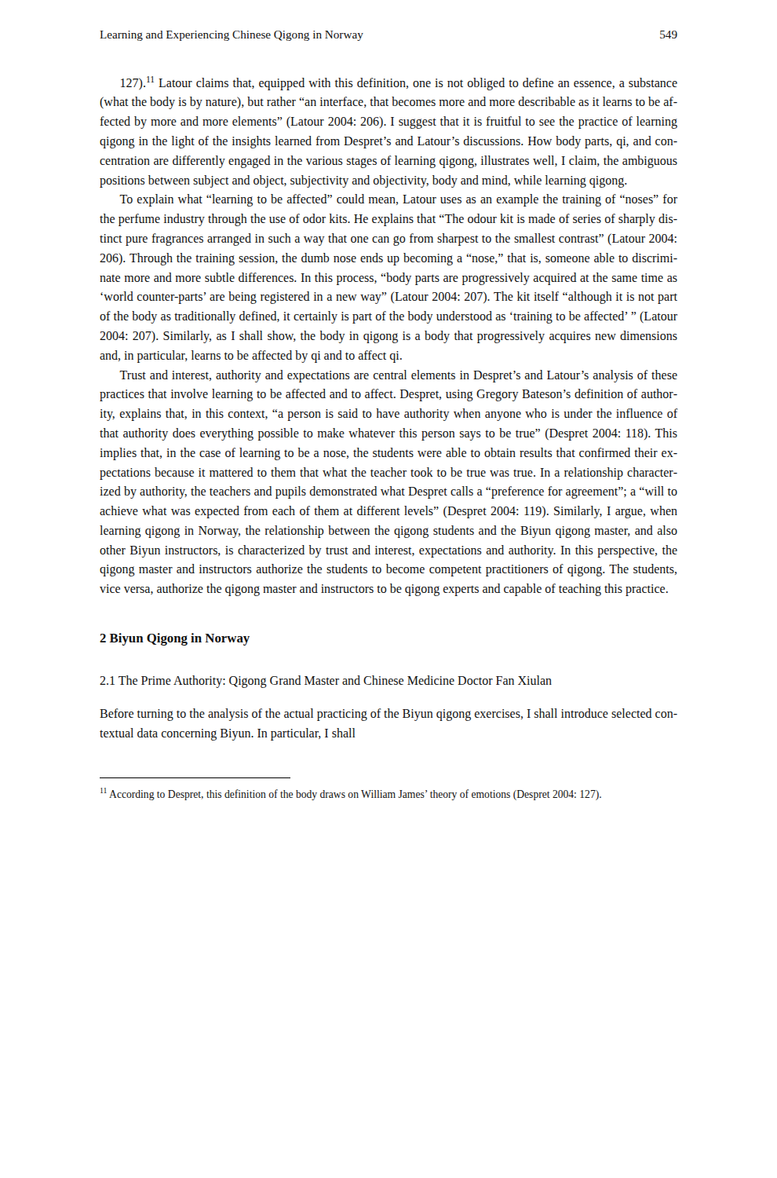Learning and Experiencing Chinese Qigong in Norway 549
127).11 Latour claims that, equipped with this definition, one is not obliged to define an essence, a substance (what the body is by nature), but rather “an interface, that becomes more and more describable as it learns to be affected by more and more elements” (Latour 2004: 206). I suggest that it is fruitful to see the practice of learning qigong in the light of the insights learned from Despret’s and Latour’s discussions. How body parts, qi, and concentration are differently engaged in the various stages of learning qigong, illustrates well, I claim, the ambiguous positions between subject and object, subjectivity and objectivity, body and mind, while learning qigong.
To explain what “learning to be affected” could mean, Latour uses as an example the training of “noses” for the perfume industry through the use of odor kits. He explains that “The odour kit is made of series of sharply distinct pure fragrances arranged in such a way that one can go from sharpest to the smallest contrast” (Latour 2004: 206). Through the training session, the dumb nose ends up becoming a “nose,” that is, someone able to discriminate more and more subtle differences. In this process, “body parts are progressively acquired at the same time as ‘world counter-parts’ are being registered in a new way” (Latour 2004: 207). The kit itself “although it is not part of the body as traditionally defined, it certainly is part of the body understood as ‘training to be affected’ ” (Latour 2004: 207). Similarly, as I shall show, the body in qigong is a body that progressively acquires new dimensions and, in particular, learns to be affected by qi and to affect qi.
Trust and interest, authority and expectations are central elements in Despret’s and Latour’s analysis of these practices that involve learning to be affected and to affect. Despret, using Gregory Bateson’s definition of authority, explains that, in this context, “a person is said to have authority when anyone who is under the influence of that authority does everything possible to make whatever this person says to be true” (Despret 2004: 118). This implies that, in the case of learning to be a nose, the students were able to obtain results that confirmed their expectations because it mattered to them that what the teacher took to be true was true. In a relationship characterized by authority, the teachers and pupils demonstrated what Despret calls a “preference for agreement”; a “will to achieve what was expected from each of them at different levels” (Despret 2004: 119). Similarly, I argue, when learning qigong in Norway, the relationship between the qigong students and the Biyun qigong master, and also other Biyun instructors, is characterized by trust and interest, expectations and authority. In this perspective, the qigong master and instructors authorize the students to become competent practitioners of qigong. The students, vice versa, authorize the qigong master and instructors to be qigong experts and capable of teaching this practice.
2 Biyun Qigong in Norway
2.1 The Prime Authority: Qigong Grand Master and Chinese Medicine Doctor Fan Xiulan
Before turning to the analysis of the actual practicing of the Biyun qigong exercises, I shall introduce selected contextual data concerning Biyun. In particular, I shall
11 According to Despret, this definition of the body draws on William James’ theory of emotions (Despret 2004: 127).